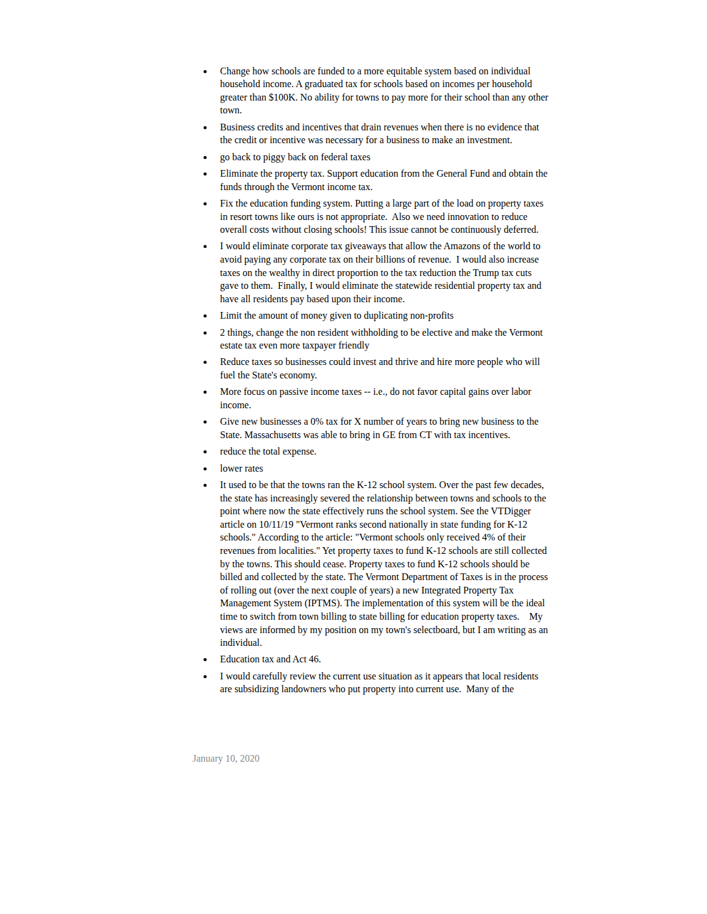Change how schools are funded to a more equitable system based on individual household income. A graduated tax for schools based on incomes per household greater than $100K. No ability for towns to pay more for their school than any other town.
Business credits and incentives that drain revenues when there is no evidence that the credit or incentive was necessary for a business to make an investment.
go back to piggy back on federal taxes
Eliminate the property tax. Support education from the General Fund and obtain the funds through the Vermont income tax.
Fix the education funding system. Putting a large part of the load on property taxes in resort towns like ours is not appropriate. Also we need innovation to reduce overall costs without closing schools! This issue cannot be continuously deferred.
I would eliminate corporate tax giveaways that allow the Amazons of the world to avoid paying any corporate tax on their billions of revenue. I would also increase taxes on the wealthy in direct proportion to the tax reduction the Trump tax cuts gave to them. Finally, I would eliminate the statewide residential property tax and have all residents pay based upon their income.
Limit the amount of money given to duplicating non-profits
2 things, change the non resident withholding to be elective and make the Vermont estate tax even more taxpayer friendly
Reduce taxes so businesses could invest and thrive and hire more people who will fuel the State's economy.
More focus on passive income taxes -- i.e., do not favor capital gains over labor income.
Give new businesses a 0% tax for X number of years to bring new business to the State. Massachusetts was able to bring in GE from CT with tax incentives.
reduce the total expense.
lower rates
It used to be that the towns ran the K-12 school system. Over the past few decades, the state has increasingly severed the relationship between towns and schools to the point where now the state effectively runs the school system. See the VTDigger article on 10/11/19 "Vermont ranks second nationally in state funding for K-12 schools." According to the article: "Vermont schools only received 4% of their revenues from localities." Yet property taxes to fund K-12 schools are still collected by the towns. This should cease. Property taxes to fund K-12 schools should be billed and collected by the state. The Vermont Department of Taxes is in the process of rolling out (over the next couple of years) a new Integrated Property Tax Management System (IPTMS). The implementation of this system will be the ideal time to switch from town billing to state billing for education property taxes. My views are informed by my position on my town's selectboard, but I am writing as an individual.
Education tax and Act 46.
I would carefully review the current use situation as it appears that local residents are subsidizing landowners who put property into current use. Many of the
January 10, 2020